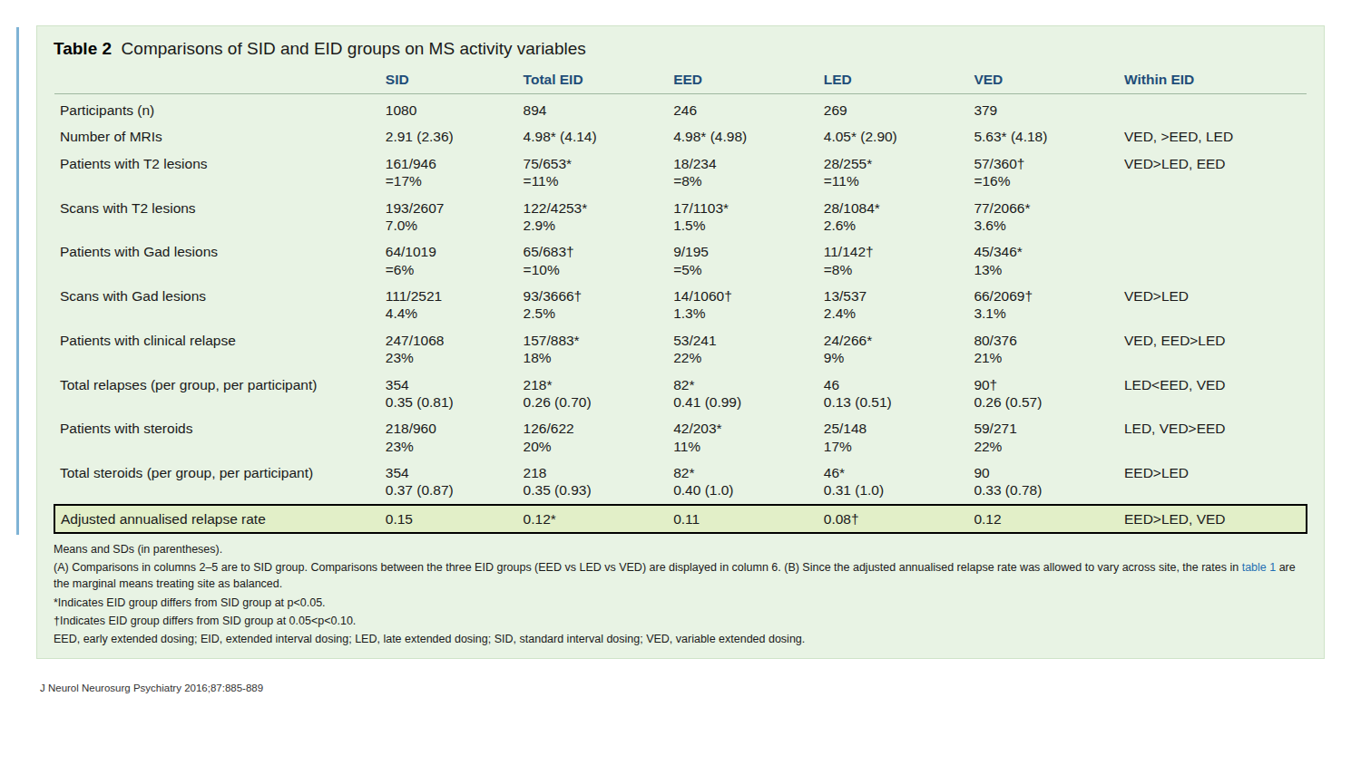Table 2 Comparisons of SID and EID groups on MS activity variables
| | SID | Total EID | EED | LED | VED | Within EID |
| --- | --- | --- | --- | --- | --- | --- |
| Participants (n) | 1080 | 894 | 246 | 269 | 379 | |
| Number of MRIs | 2.91 (2.36) | 4.98* (4.14) | 4.98* (4.98) | 4.05* (2.90) | 5.63* (4.18) | VED, >EED, LED |
| Patients with T2 lesions | 161/946 =17% | 75/653* =11% | 18/234 =8% | 28/255* =11% | 57/360† =16% | VED>LED, EED |
| Scans with T2 lesions | 193/2607 7.0% | 122/4253* 2.9% | 17/1103* 1.5% | 28/1084* 2.6% | 77/2066* 3.6% | |
| Patients with Gad lesions | 64/1019 =6% | 65/683† =10% | 9/195 =5% | 11/142† =8% | 45/346* 13% | |
| Scans with Gad lesions | 111/2521 4.4% | 93/3666† 2.5% | 14/1060† 1.3% | 13/537 2.4% | 66/2069† 3.1% | VED>LED |
| Patients with clinical relapse | 247/1068 23% | 157/883* 18% | 53/241 22% | 24/266* 9% | 80/376 21% | VED, EED>LED |
| Total relapses (per group, per participant) | 354 0.35 (0.81) | 218* 0.26 (0.70) | 82* 0.41 (0.99) | 46 0.13 (0.51) | 90† 0.26 (0.57) | LED<EED, VED |
| Patients with steroids | 218/960 23% | 126/622 20% | 42/203* 11% | 25/148 17% | 59/271 22% | LED, VED>EED |
| Total steroids (per group, per participant) | 354 0.37 (0.87) | 218 0.35 (0.93) | 82* 0.40 (1.0) | 46* 0.31 (1.0) | 90 0.33 (0.78) | EED>LED |
| Adjusted annualised relapse rate | 0.15 | 0.12* | 0.11 | 0.08† | 0.12 | EED>LED, VED |
Means and SDs (in parentheses).
(A) Comparisons in columns 2–5 are to SID group. Comparisons between the three EID groups (EED vs LED vs VED) are displayed in column 6. (B) Since the adjusted annualised relapse rate was allowed to vary across site, the rates in table 1 are the marginal means treating site as balanced.
*Indicates EID group differs from SID group at p<0.05.
†Indicates EID group differs from SID group at 0.05<p<0.10.
EED, early extended dosing; EID, extended interval dosing; LED, late extended dosing; SID, standard interval dosing; VED, variable extended dosing.
J Neurol Neurosurg Psychiatry 2016;87:885-889